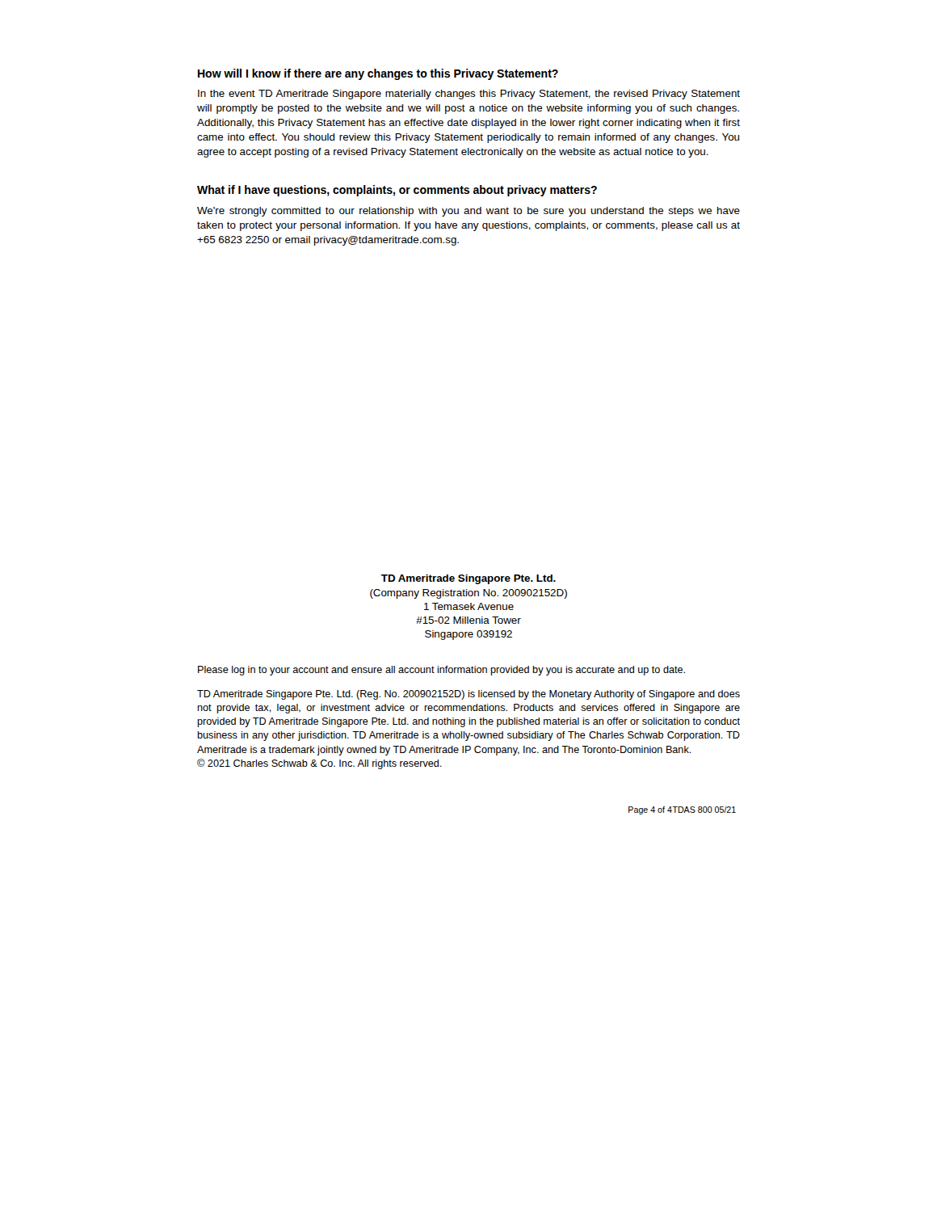How will I know if there are any changes to this Privacy Statement?
In the event TD Ameritrade Singapore materially changes this Privacy Statement, the revised Privacy Statement will promptly be posted to the website and we will post a notice on the website informing you of such changes. Additionally, this Privacy Statement has an effective date displayed in the lower right corner indicating when it first came into effect. You should review this Privacy Statement periodically to remain informed of any changes. You agree to accept posting of a revised Privacy Statement electronically on the website as actual notice to you.
What if I have questions, complaints, or comments about privacy matters?
We're strongly committed to our relationship with you and want to be sure you understand the steps we have taken to protect your personal information. If you have any questions, complaints, or comments, please call us at +65 6823 2250 or email privacy@tdameritrade.com.sg.
TD Ameritrade Singapore Pte. Ltd.
(Company Registration No. 200902152D)
1 Temasek Avenue
#15-02 Millenia Tower
Singapore 039192
Please log in to your account and ensure all account information provided by you is accurate and up to date.
TD Ameritrade Singapore Pte. Ltd. (Reg. No. 200902152D) is licensed by the Monetary Authority of Singapore and does not provide tax, legal, or investment advice or recommendations. Products and services offered in Singapore are provided by TD Ameritrade Singapore Pte. Ltd. and nothing in the published material is an offer or solicitation to conduct business in any other jurisdiction. TD Ameritrade is a wholly-owned subsidiary of The Charles Schwab Corporation. TD Ameritrade is a trademark jointly owned by TD Ameritrade IP Company, Inc. and The Toronto-Dominion Bank.
© 2021 Charles Schwab & Co. Inc. All rights reserved.
Page 4 of 4
TDAS 800 05/21